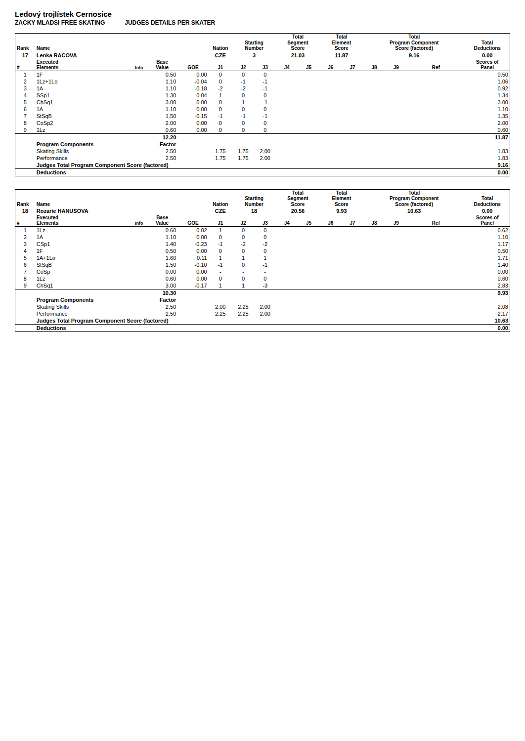Ledový trojlístek Cernosice
ZACKY MLADSI FREE SKATING JUDGES DETAILS PER SKATER
| Rank | Name | | | | Nation | Starting Number | Total Segment Score | Total Element Score | Total Program Component Score (factored) | Total Deductions |
| --- | --- | --- | --- | --- | --- | --- | --- | --- | --- | --- |
| 17 | Lenka RACOVA | | | | CZE | 3 | 21.03 | 11.87 | 9.16 | 0.00 |
| # | Executed Elements | Info | Base Value | GOE | J1 | J2 | J3 | J4 | J5 | J6 | J7 | J8 | J9 | Ref | Scores of Panel |
| 1 | 1F | | 0.50 | 0.00 | 0 | 0 | 0 | | | | | | | | 0.50 |
| 2 | 1Lz+1Lo | | 1.10 | -0.04 | 0 | -1 | -1 | | | | | | | | 1.06 |
| 3 | 1A | | 1.10 | -0.18 | -2 | -2 | -1 | | | | | | | | 0.92 |
| 4 | SSp1 | | 1.30 | 0.04 | 1 | 0 | 0 | | | | | | | | 1.34 |
| 5 | ChSq1 | | 3.00 | 0.00 | 0 | 1 | -1 | | | | | | | | 3.00 |
| 6 | 1A | | 1.10 | 0.00 | 0 | 0 | 0 | | | | | | | | 1.10 |
| 7 | StSqB | | 1.50 | -0.15 | -1 | -1 | -1 | | | | | | | | 1.35 |
| 8 | CoSp2 | | 2.00 | 0.00 | 0 | 0 | 0 | | | | | | | | 2.00 |
| 9 | 1Lz | | 0.60 | 0.00 | 0 | 0 | 0 | | | | | | | | 0.60 |
| | | | 12.20 | | | 11.87 |
| | Program Components | Factor | |
| | Skating Skills | 2.50 | | 1.75 | 1.75 | 2.00 | | | | | | | | 1.83 |
| | Performance | 2.50 | | 1.75 | 1.75 | 2.00 | | | | | | | | 1.83 |
| | Judges Total Program Component Score (factored) | | 9.16 |
| | Deductions | | 0.00 |
| Rank | Name | | | | Nation | Starting Number | Total Segment Score | Total Element Score | Total Program Component Score (factored) | Total Deductions |
| --- | --- | --- | --- | --- | --- | --- | --- | --- | --- | --- |
| 18 | Rozarie HANUSOVA | | | | CZE | 18 | 20.56 | 9.93 | 10.63 | 0.00 |
| # | Executed Elements | Info | Base Value | GOE | J1 | J2 | J3 | J4 | J5 | J6 | J7 | J8 | J9 | Ref | Scores of Panel |
| 1 | 1Lz | | 0.60 | 0.02 | 1 | 0 | 0 | | | | | | | | 0.62 |
| 2 | 1A | | 1.10 | 0.00 | 0 | 0 | 0 | | | | | | | | 1.10 |
| 3 | CSp1 | | 1.40 | -0.23 | -1 | -2 | -2 | | | | | | | | 1.17 |
| 4 | 1F | | 0.50 | 0.00 | 0 | 0 | 0 | | | | | | | | 0.50 |
| 5 | 1A+1Lo | | 1.60 | 0.11 | 1 | 1 | 1 | | | | | | | | 1.71 |
| 6 | StSqB | | 1.50 | -0.10 | -1 | 0 | -1 | | | | | | | | 1.40 |
| 7 | CoSp | | 0.00 | 0.00 | - | - | - | | | | | | | | 0.00 |
| 8 | 1Lz | | 0.60 | 0.00 | 0 | 0 | 0 | | | | | | | | 0.60 |
| 9 | ChSq1 | | 3.00 | -0.17 | 1 | 1 | -3 | | | | | | | | 2.83 |
| | | | 10.30 | | | 9.93 |
| | Program Components | Factor | |
| | Skating Skills | 2.50 | | 2.00 | 2.25 | 2.00 | | | | | | | | 2.08 |
| | Performance | 2.50 | | 2.25 | 2.25 | 2.00 | | | | | | | | 2.17 |
| | Judges Total Program Component Score (factored) | | 10.63 |
| | Deductions | | 0.00 |